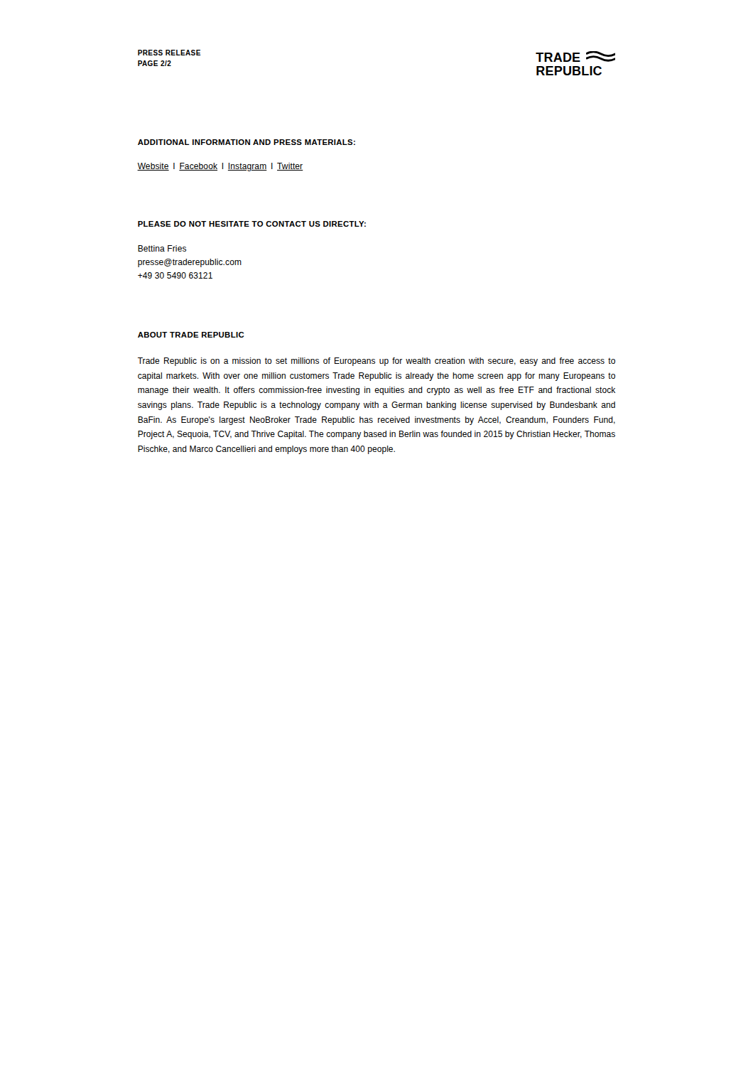PRESS RELEASE
PAGE 2/2
TRADE
REPUBLIC
ADDITIONAL INFORMATION AND PRESS MATERIALS:
Website IFacebook IInstagram ITwitter
PLEASE DO NOT HESITATE TO CONTACT US DIRECTLY:
Bettina Fries
presse@traderepublic.com
+49 30 5490 63121
ABOUT TRADE REPUBLIC
Trade Republic is on a mission to set millions of Europeans up for wealth creation with secure, easy and free access to capital markets. With over one million customers Trade Republic is already the home screen app for many Europeans to manage their wealth. It offers commission-free investing in equities and crypto as well as free ETF and fractional stock savings plans. Trade Republic is a technology company with a German banking license supervised by Bundesbank and BaFin. As Europe's largest NeoBroker Trade Republic has received investments by Accel, Creandum, Founders Fund, Project A, Sequoia, TCV, and Thrive Capital. The company based in Berlin was founded in 2015 by Christian Hecker, Thomas Pischke, and Marco Cancellieri and employs more than 400 people.